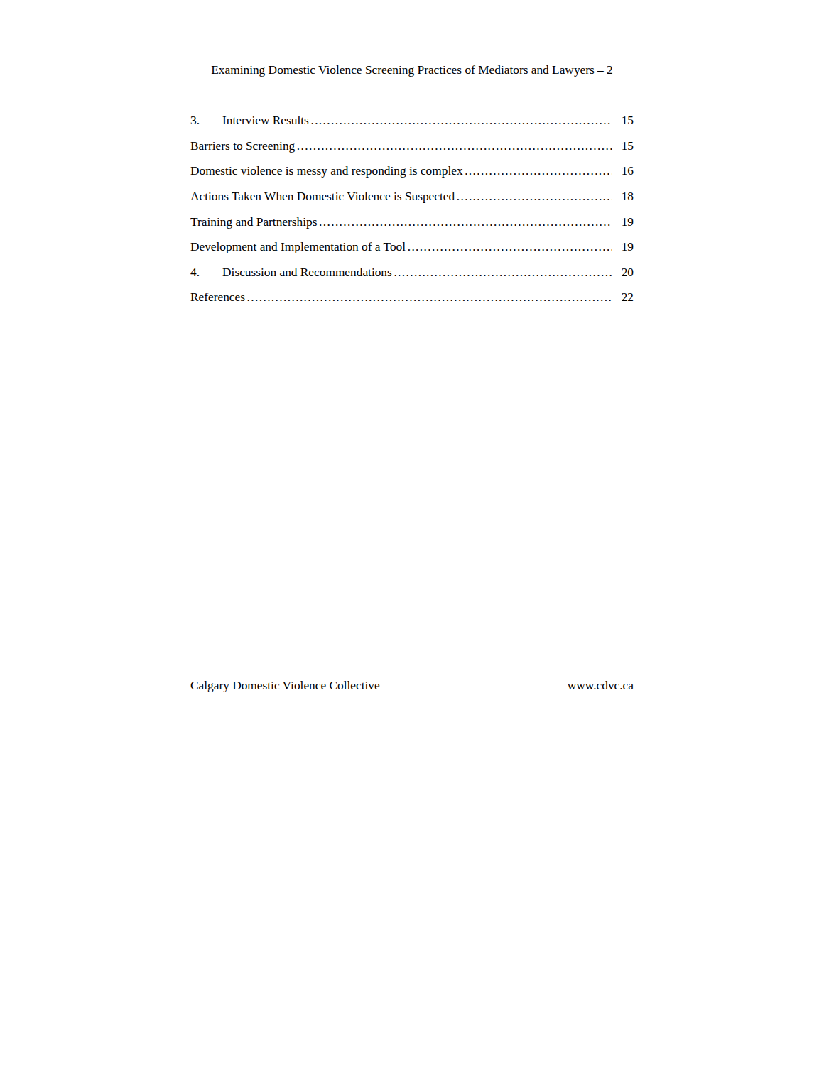Examining Domestic Violence Screening Practices of Mediators and Lawyers – 2
3. Interview Results ........................................................................................................... 15
Barriers to Screening ............................................................................................................. 15
Domestic violence is messy and responding is complex ......................................................... 16
Actions Taken When Domestic Violence is Suspected ........................................................... 18
Training and Partnerships ..................................................................................................... 19
Development and Implementation of a Tool ........................................................................... 19
4. Discussion and Recommendations ..................................................................................... 20
References ................................................................................................................................. 22
Calgary Domestic Violence Collective www.cdvc.ca